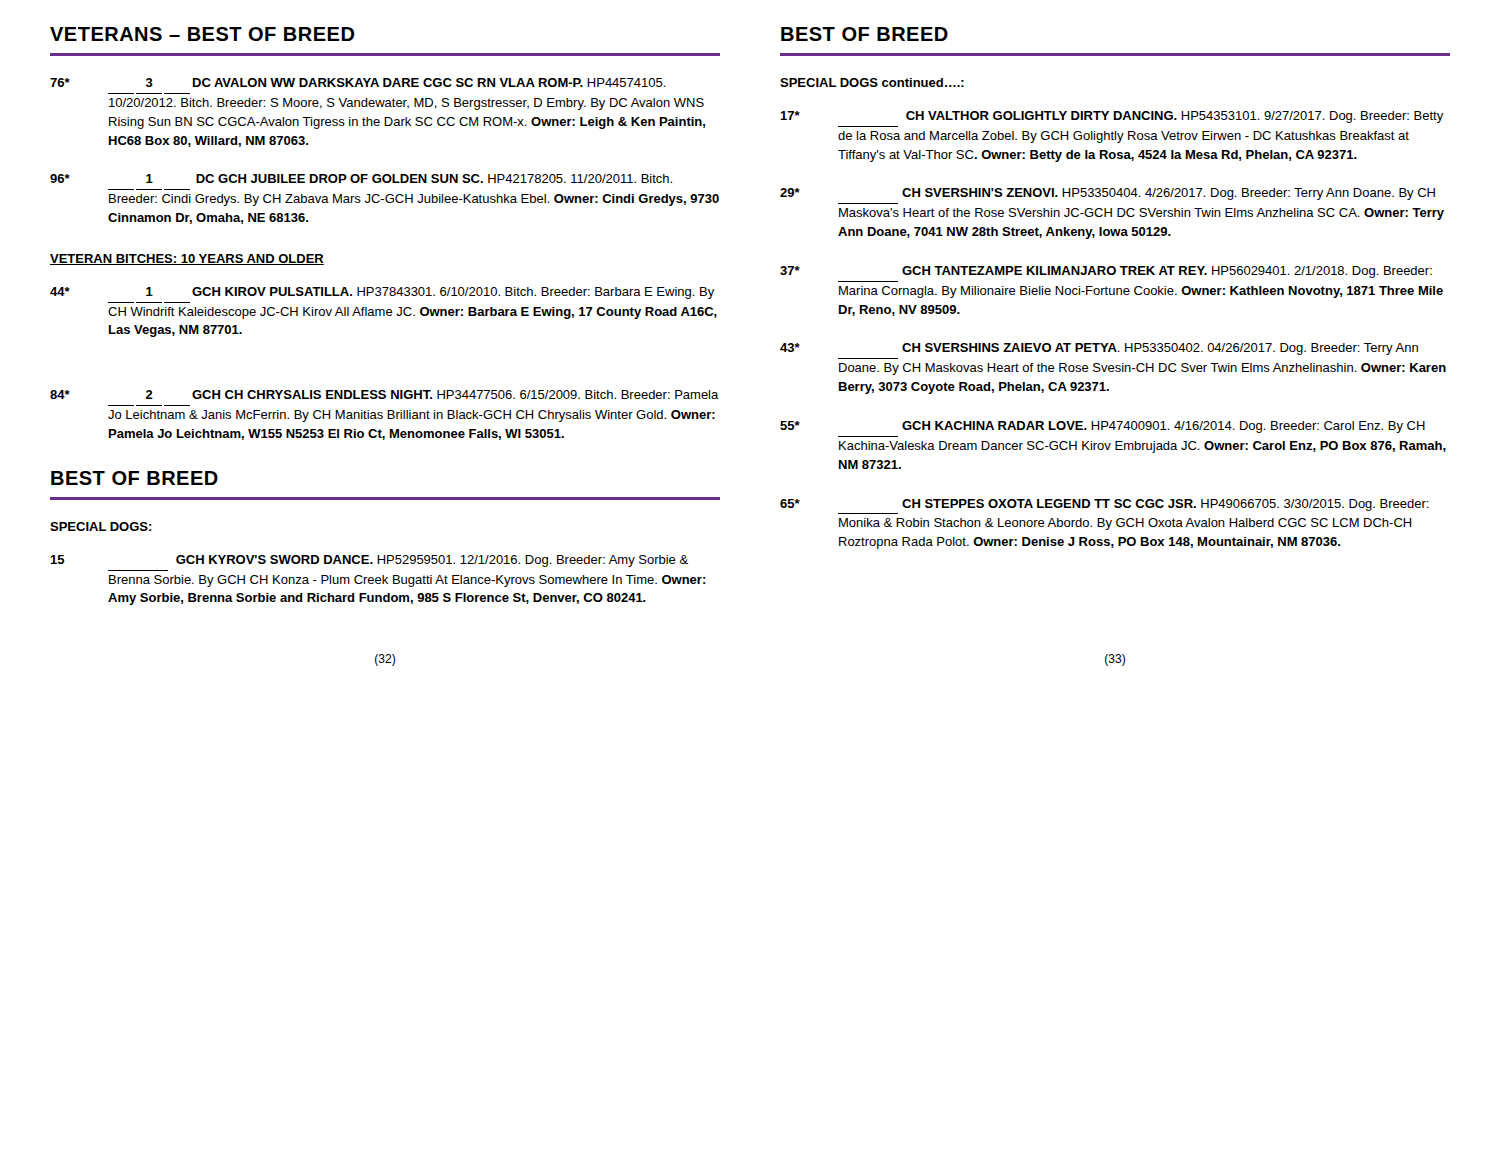VETERANS – BEST OF BREED
76*
3 DC AVALON WW DARKSKAYA DARE CGC SC RN VLAA ROM-P. HP44574105. 10/20/2012. Bitch. Breeder: S Moore, S Vandewater, MD, S Bergstresser, D Embry. By DC Avalon WNS Rising Sun BN SC CGCA-Avalon Tigress in the Dark SC CC CM ROM-x. Owner: Leigh & Ken Paintin, HC68 Box 80, Willard, NM 87063.
96*
1 DC GCH JUBILEE DROP OF GOLDEN SUN SC. HP42178205. 11/20/2011. Bitch. Breeder: Cindi Gredys. By CH Zabava Mars JC-GCH Jubilee-Katushka Ebel. Owner: Cindi Gredys, 9730 Cinnamon Dr, Omaha, NE 68136.
VETERAN BITCHES: 10 YEARS AND OLDER
44*
1 GCH KIROV PULSATILLA. HP37843301. 6/10/2010. Bitch. Breeder: Barbara E Ewing. By CH Windrift Kaleidescope JC-CH Kirov All Aflame JC. Owner: Barbara E Ewing, 17 County Road A16C, Las Vegas, NM 87701.
84*
2 GCH CH CHRYSALIS ENDLESS NIGHT. HP34477506. 6/15/2009. Bitch. Breeder: Pamela Jo Leichtnam & Janis McFerrin. By CH Manitias Brilliant in Black-GCH CH Chrysalis Winter Gold. Owner: Pamela Jo Leichtnam, W155 N5253 El Rio Ct, Menomonee Falls, WI 53051.
BEST OF BREED
SPECIAL DOGS:
15
GCH KYROV'S SWORD DANCE. HP52959501. 12/1/2016. Dog. Breeder: Amy Sorbie & Brenna Sorbie. By GCH CH Konza - Plum Creek Bugatti At Elance-Kyrovs Somewhere In Time. Owner: Amy Sorbie, Brenna Sorbie and Richard Fundom, 985 S Florence St, Denver, CO 80241.
(32)
BEST OF BREED
SPECIAL DOGS continued….:
17*
CH VALTHOR GOLIGHTLY DIRTY DANCING. HP54353101. 9/27/2017. Dog. Breeder: Betty de la Rosa and Marcella Zobel. By GCH Golightly Rosa Vetrov Eirwen - DC Katushkas Breakfast at Tiffany's at Val-Thor SC. Owner: Betty de la Rosa, 4524 la Mesa Rd, Phelan, CA 92371.
29*
CH SVERSHIN'S ZENOVI. HP53350404. 4/26/2017. Dog. Breeder: Terry Ann Doane. By CH Maskova's Heart of the Rose SVershin JC-GCH DC SVershin Twin Elms Anzhelina SC CA. Owner: Terry Ann Doane, 7041 NW 28th Street, Ankeny, Iowa 50129.
37*
GCH TANTEZAMPE KILIMANJARO TREK AT REY. HP56029401. 2/1/2018. Dog. Breeder: Marina Cornagla. By Milionaire Bielie Noci-Fortune Cookie. Owner: Kathleen Novotny, 1871 Three Mile Dr, Reno, NV 89509.
43*
CH SVERSHINS ZAIEVO AT PETYA. HP53350402. 04/26/2017. Dog. Breeder: Terry Ann Doane. By CH Maskovas Heart of the Rose Svesin-CH DC Sver Twin Elms Anzhelinashin. Owner: Karen Berry, 3073 Coyote Road, Phelan, CA 92371.
55*
GCH KACHINA RADAR LOVE. HP47400901. 4/16/2014. Dog. Breeder: Carol Enz. By CH Kachina-Valeska Dream Dancer SC-GCH Kirov Embrujada JC. Owner: Carol Enz, PO Box 876, Ramah, NM 87321.
65*
CH STEPPES OXOTA LEGEND TT SC CGC JSR. HP49066705. 3/30/2015. Dog. Breeder: Monika & Robin Stachon & Leonore Abordo. By GCH Oxota Avalon Halberd CGC SC LCM DCh-CH Roztropna Rada Polot. Owner: Denise J Ross, PO Box 148, Mountainair, NM 87036.
(33)